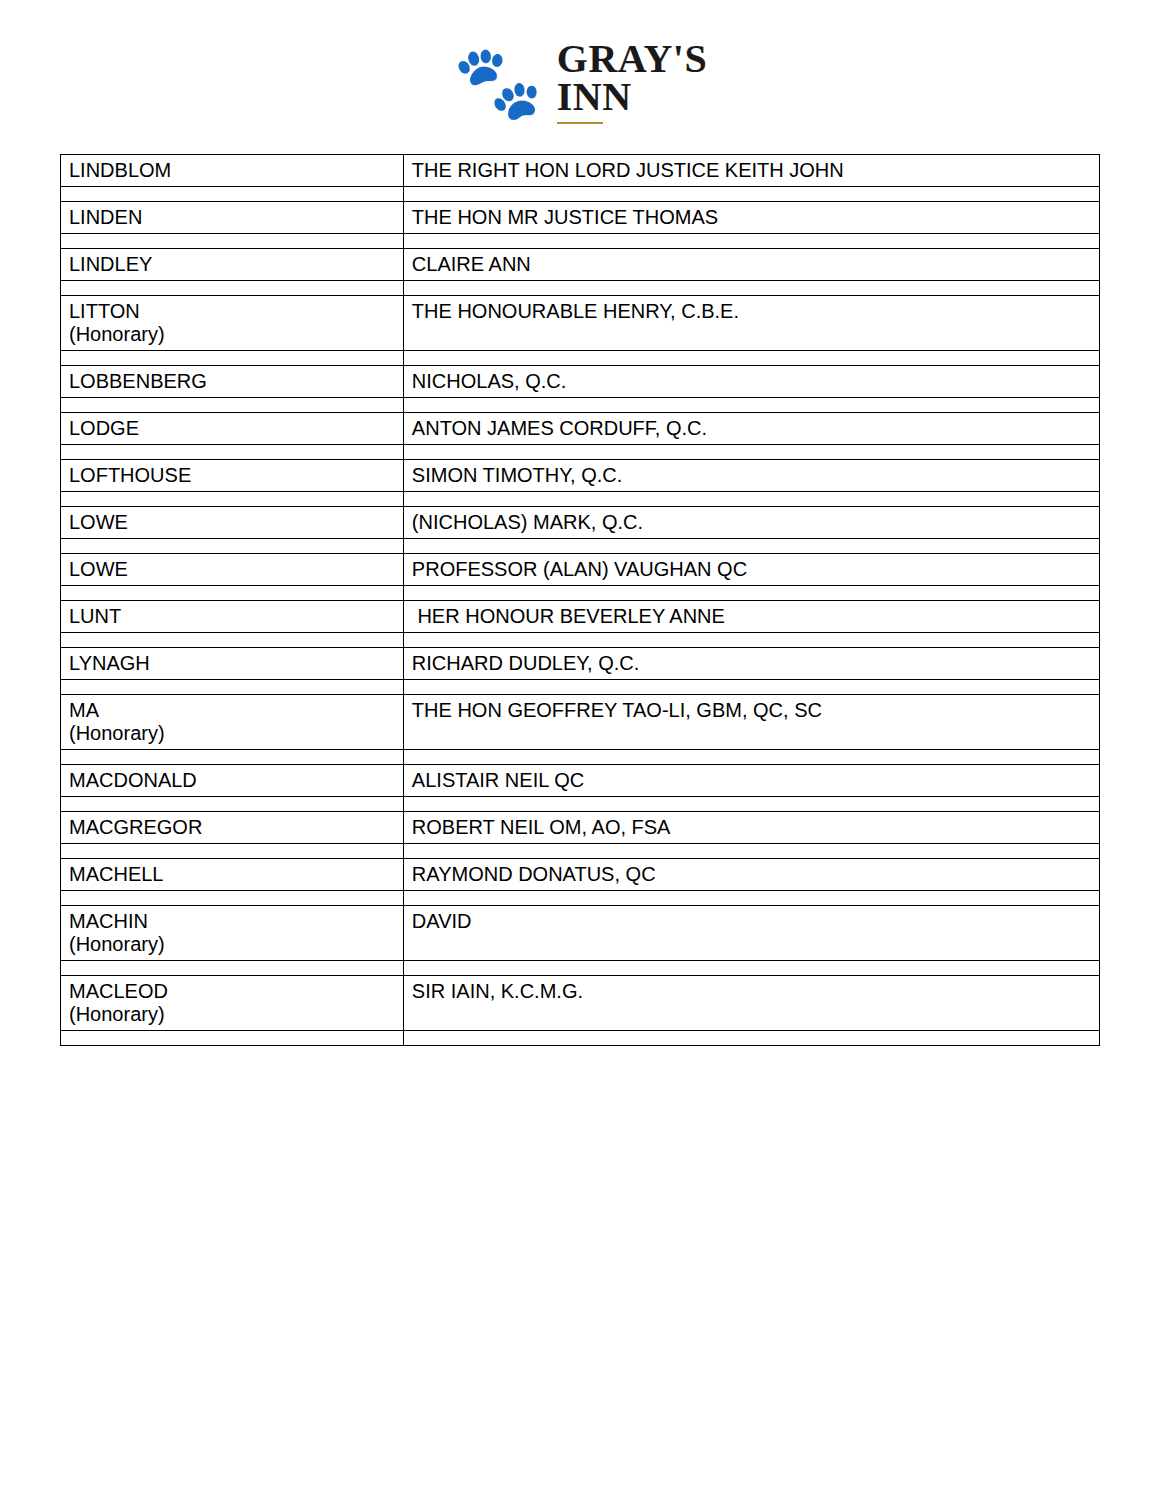🐾GRAY'S
INN
| LINDBLOM | THE RIGHT HON LORD JUSTICE KEITH JOHN |
| LINDEN | THE HON MR JUSTICE THOMAS |
| LINDLEY | CLAIRE ANN |
| LITTON (Honorary) | THE HONOURABLE HENRY, C.B.E. |
| LOBBENBERG | NICHOLAS, Q.C. |
| LODGE | ANTON JAMES CORDUFF, Q.C. |
| LOFTHOUSE | SIMON TIMOTHY, Q.C. |
| LOWE | (NICHOLAS) MARK, Q.C. |
| LOWE | PROFESSOR (ALAN) VAUGHAN QC |
| LUNT | HER HONOUR BEVERLEY ANNE |
| LYNAGH | RICHARD DUDLEY, Q.C. |
| MA (Honorary) | THE HON GEOFFREY TAO-LI, GBM, QC, SC |
| MACDONALD | ALISTAIR NEIL QC |
| MACGREGOR | ROBERT NEIL OM, AO, FSA |
| MACHELL | RAYMOND DONATUS, QC |
| MACHIN (Honorary) | DAVID |
| MACLEOD (Honorary) | SIR IAIN, K.C.M.G. |